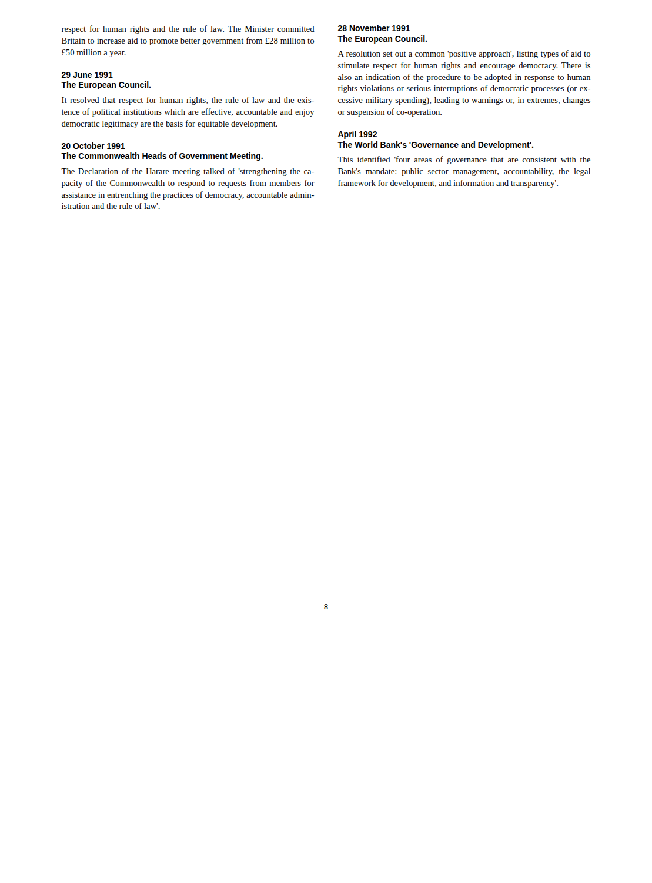respect for human rights and the rule of law. The Minister committed Britain to increase aid to promote better government from £28 million to £50 million a year.
29 June 1991
The European Council.
It resolved that respect for human rights, the rule of law and the existence of political institutions which are effective, accountable and enjoy democratic legitimacy are the basis for equitable development.
20 October 1991
The Commonwealth Heads of Government Meeting.
The Declaration of the Harare meeting talked of 'strengthening the capacity of the Commonwealth to respond to requests from members for assistance in entrenching the practices of democracy, accountable administration and the rule of law'.
28 November 1991
The European Council.
A resolution set out a common 'positive approach', listing types of aid to stimulate respect for human rights and encourage democracy. There is also an indication of the procedure to be adopted in response to human rights violations or serious interruptions of democratic processes (or excessive military spending), leading to warnings or, in extremes, changes or suspension of co-operation.
April 1992
The World Bank's 'Governance and Development'.
This identified 'four areas of governance that are consistent with the Bank's mandate: public sector management, accountability, the legal framework for development, and information and transparency'.
8